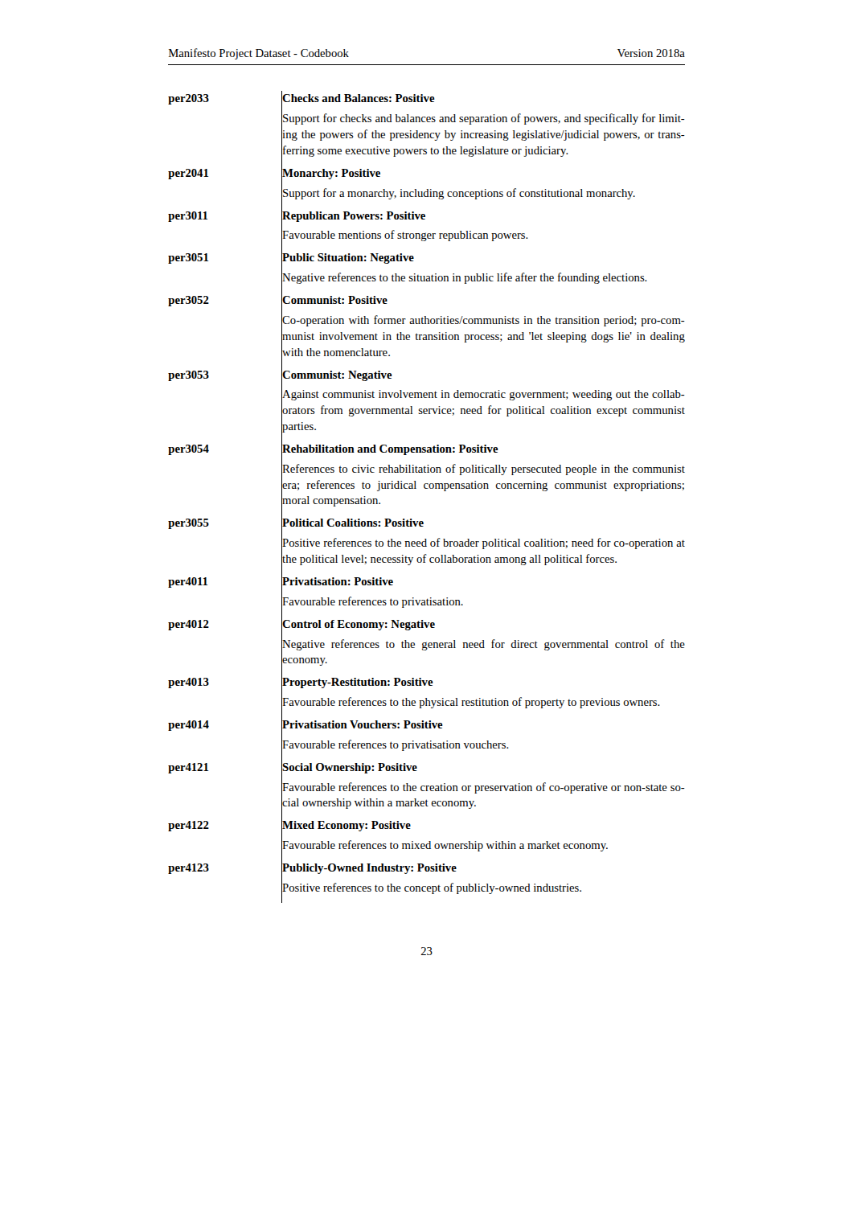Manifesto Project Dataset - Codebook
Version 2018a
| per2033 | Checks and Balances: Positive |
| | Support for checks and balances and separation of powers, and specifically for limiting the powers of the presidency by increasing legislative/judicial powers, or transferring some executive powers to the legislature or judiciary. |
| per2041 | Monarchy: Positive |
| | Support for a monarchy, including conceptions of constitutional monarchy. |
| per3011 | Republican Powers: Positive |
| | Favourable mentions of stronger republican powers. |
| per3051 | Public Situation: Negative |
| | Negative references to the situation in public life after the founding elections. |
| per3052 | Communist: Positive |
| | Co-operation with former authorities/communists in the transition period; pro-communist involvement in the transition process; and 'let sleeping dogs lie' in dealing with the nomenclature. |
| per3053 | Communist: Negative |
| | Against communist involvement in democratic government; weeding out the collaborators from governmental service; need for political coalition except communist parties. |
| per3054 | Rehabilitation and Compensation: Positive |
| | References to civic rehabilitation of politically persecuted people in the communist era; references to juridical compensation concerning communist expropriations; moral compensation. |
| per3055 | Political Coalitions: Positive |
| | Positive references to the need of broader political coalition; need for co-operation at the political level; necessity of collaboration among all political forces. |
| per4011 | Privatisation: Positive |
| | Favourable references to privatisation. |
| per4012 | Control of Economy: Negative |
| | Negative references to the general need for direct governmental control of the economy. |
| per4013 | Property-Restitution: Positive |
| | Favourable references to the physical restitution of property to previous owners. |
| per4014 | Privatisation Vouchers: Positive |
| | Favourable references to privatisation vouchers. |
| per4121 | Social Ownership: Positive |
| | Favourable references to the creation or preservation of co-operative or non-state social ownership within a market economy. |
| per4122 | Mixed Economy: Positive |
| | Favourable references to mixed ownership within a market economy. |
| per4123 | Publicly-Owned Industry: Positive |
| | Positive references to the concept of publicly-owned industries. |
23